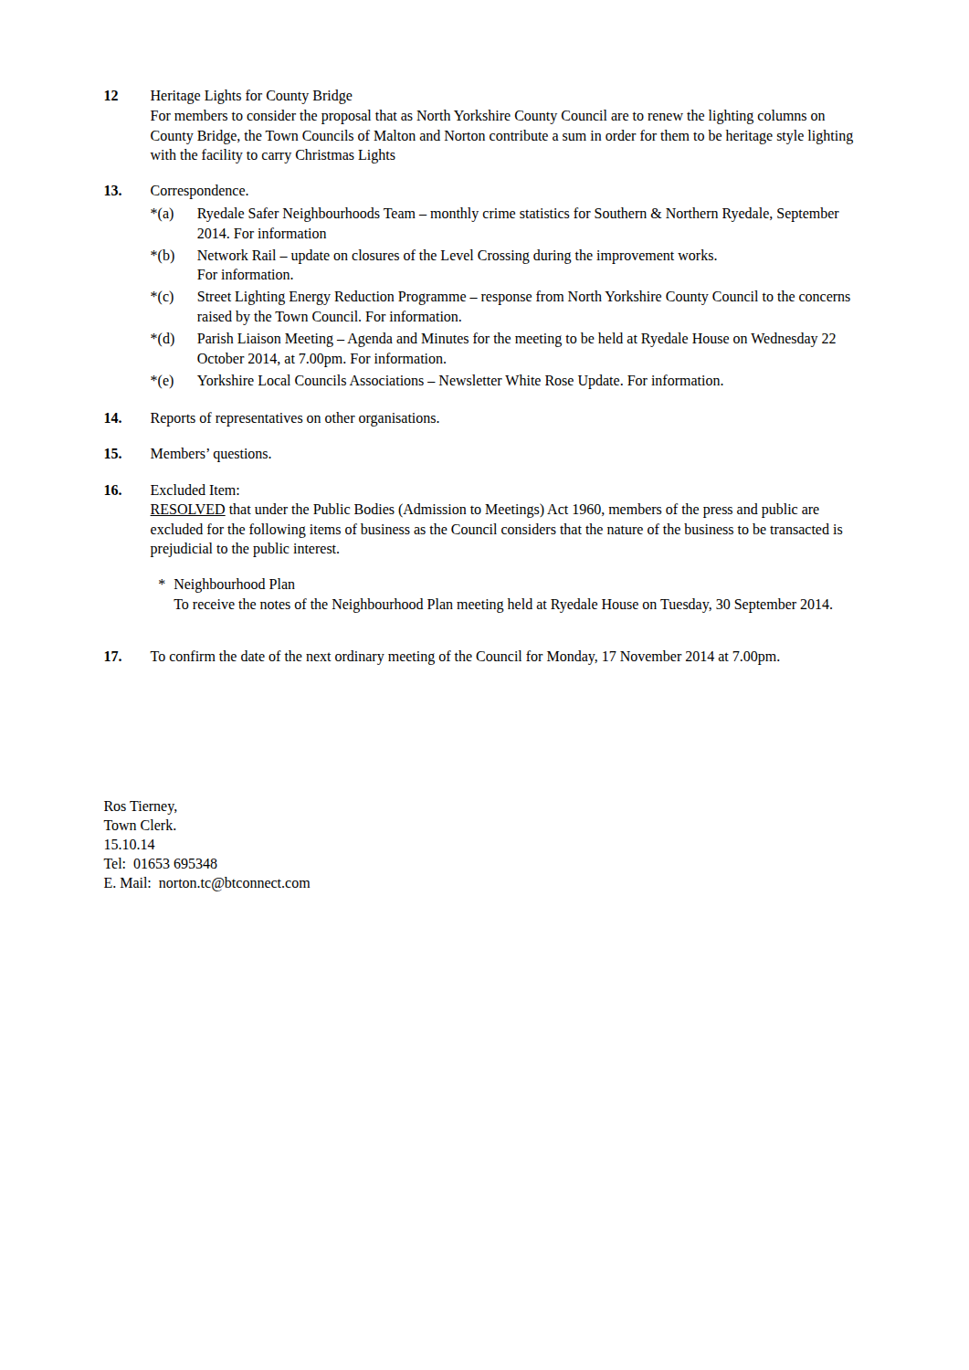12
Heritage Lights for County Bridge
For members to consider the proposal that as North Yorkshire County Council are to renew the lighting columns on County Bridge, the Town Councils of Malton and Norton contribute a sum in order for them to be heritage style lighting with the facility to carry Christmas Lights
13.
Correspondence.
*(a)
Ryedale Safer Neighbourhoods Team – monthly crime statistics for Southern & Northern Ryedale, September 2014. For information
*(b)
Network Rail – update on closures of the Level Crossing during the improvement works.
For information.
*(c)
Street Lighting Energy Reduction Programme – response from North Yorkshire County Council to the concerns raised by the Town Council. For information.
*(d)
Parish Liaison Meeting – Agenda and Minutes for the meeting to be held at Ryedale House on Wednesday 22 October 2014, at 7.00pm. For information.
*(e)
Yorkshire Local Councils Associations – Newsletter White Rose Update. For information.
14.
Reports of representatives on other organisations.
15.
Members’ questions.
16.
Excluded Item:
RESOLVED that under the Public Bodies (Admission to Meetings) Act 1960, members of the press and public are excluded for the following items of business as the Council considers that the nature of the business to be transacted is prejudicial to the public interest.
*
Neighbourhood Plan
To receive the notes of the Neighbourhood Plan meeting held at Ryedale House on Tuesday, 30 September 2014.
17.
To confirm the date of the next ordinary meeting of the Council for Monday, 17 November 2014 at 7.00pm.
Ros Tierney,
Town Clerk.
15.10.14
Tel: 01653 695348
E. Mail: norton.tc@btconnect.com